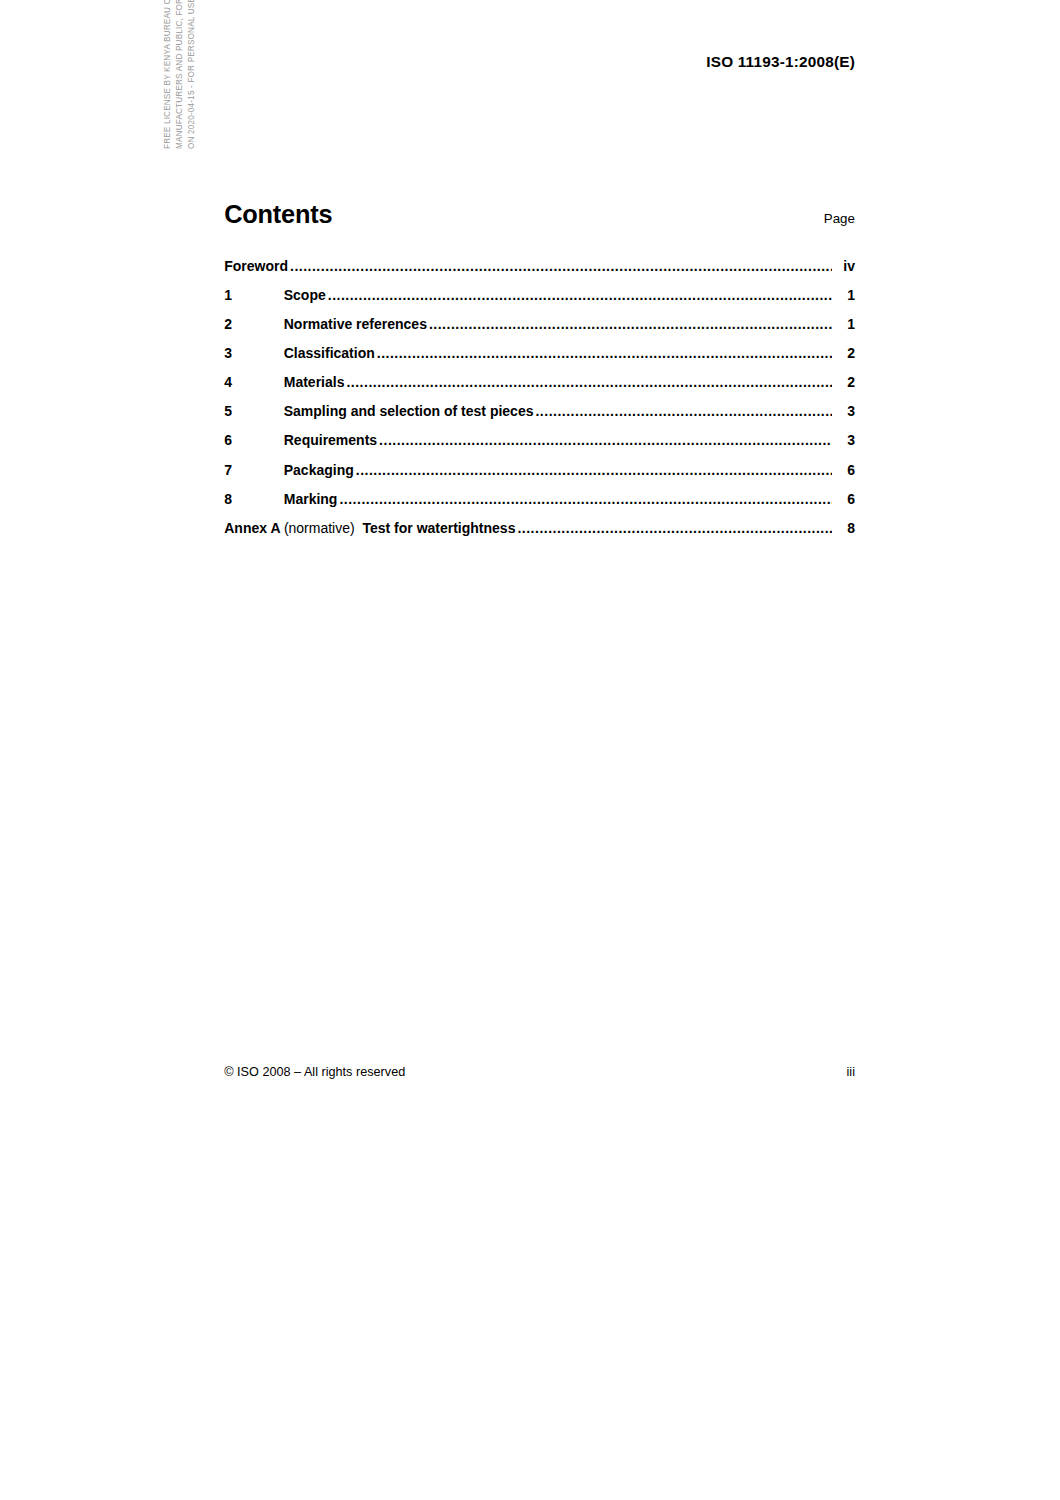ISO 11193-1:2008(E)
FREE LICENSE BY KENYA BUREAU OF STANDARDS (KEBS) TO INTERESTED PARTIES, STAKEHOLDERS
MANUFACTURERS AND PUBLIC, FOR A LIMITED ACCESS DURING COVID-19 EMERGENCY,
ON 2020-04-15 - FOR PERSONAL USE ONLY. COPYING, INTRANET AND INTERNET PROHIBITED
Contents
Page
Foreword ........................................................................................................................................................... iv
1 Scope ................................................................................................................................................................. 1
2 Normative references ....................................................................................................................... 1
3 Classification ................................................................................................................................. 2
4 Materials ......................................................................................................................................... 2
5 Sampling and selection of test pieces ............................................................................. 3
6 Requirements ................................................................................................................................. 3
7 Packaging ....................................................................................................................................... 6
8 Marking ........................................................................................................................................... 6
Annex A (normative) Test for watertightness ................................................................................. 8
© ISO 2008 – All rights reserved
iii